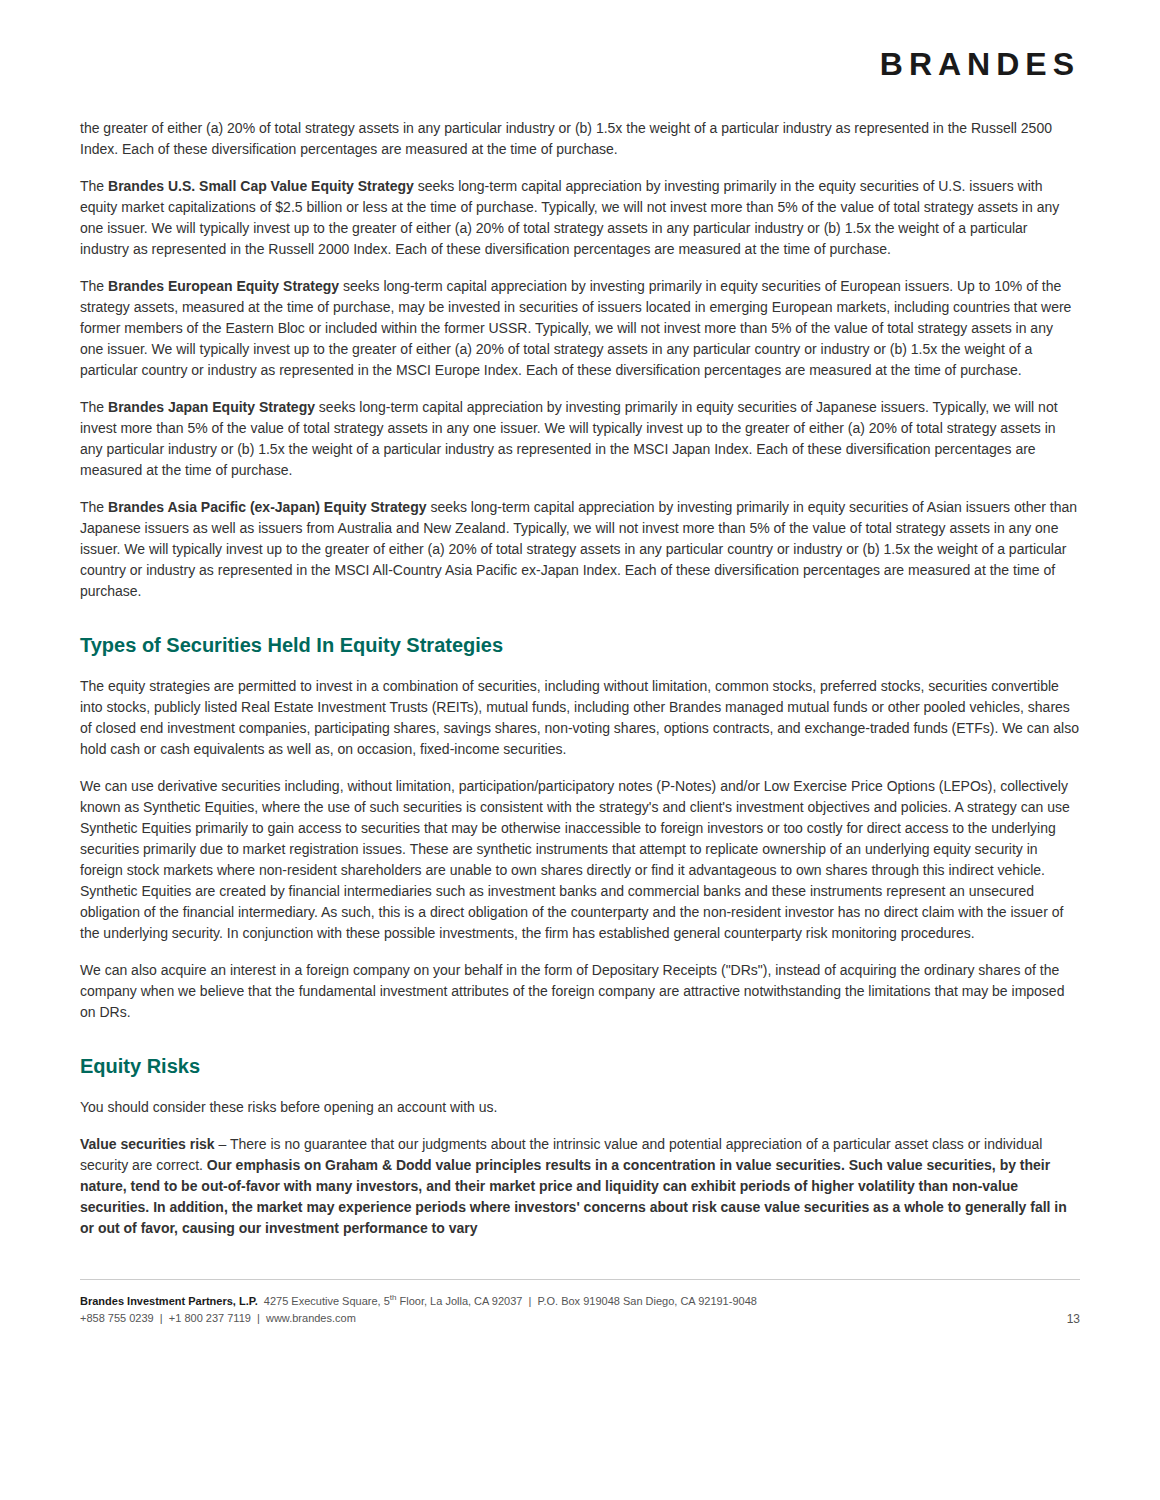BRANDES
the greater of either (a) 20% of total strategy assets in any particular industry or (b) 1.5x the weight of a particular industry as represented in the Russell 2500 Index. Each of these diversification percentages are measured at the time of purchase.
The Brandes U.S. Small Cap Value Equity Strategy seeks long-term capital appreciation by investing primarily in the equity securities of U.S. issuers with equity market capitalizations of $2.5 billion or less at the time of purchase. Typically, we will not invest more than 5% of the value of total strategy assets in any one issuer. We will typically invest up to the greater of either (a) 20% of total strategy assets in any particular industry or (b) 1.5x the weight of a particular industry as represented in the Russell 2000 Index. Each of these diversification percentages are measured at the time of purchase.
The Brandes European Equity Strategy seeks long-term capital appreciation by investing primarily in equity securities of European issuers. Up to 10% of the strategy assets, measured at the time of purchase, may be invested in securities of issuers located in emerging European markets, including countries that were former members of the Eastern Bloc or included within the former USSR. Typically, we will not invest more than 5% of the value of total strategy assets in any one issuer. We will typically invest up to the greater of either (a) 20% of total strategy assets in any particular country or industry or (b) 1.5x the weight of a particular country or industry as represented in the MSCI Europe Index. Each of these diversification percentages are measured at the time of purchase.
The Brandes Japan Equity Strategy seeks long-term capital appreciation by investing primarily in equity securities of Japanese issuers. Typically, we will not invest more than 5% of the value of total strategy assets in any one issuer. We will typically invest up to the greater of either (a) 20% of total strategy assets in any particular industry or (b) 1.5x the weight of a particular industry as represented in the MSCI Japan Index. Each of these diversification percentages are measured at the time of purchase.
The Brandes Asia Pacific (ex-Japan) Equity Strategy seeks long-term capital appreciation by investing primarily in equity securities of Asian issuers other than Japanese issuers as well as issuers from Australia and New Zealand. Typically, we will not invest more than 5% of the value of total strategy assets in any one issuer. We will typically invest up to the greater of either (a) 20% of total strategy assets in any particular country or industry or (b) 1.5x the weight of a particular country or industry as represented in the MSCI All-Country Asia Pacific ex-Japan Index. Each of these diversification percentages are measured at the time of purchase.
Types of Securities Held In Equity Strategies
The equity strategies are permitted to invest in a combination of securities, including without limitation, common stocks, preferred stocks, securities convertible into stocks, publicly listed Real Estate Investment Trusts (REITs), mutual funds, including other Brandes managed mutual funds or other pooled vehicles, shares of closed end investment companies, participating shares, savings shares, non-voting shares, options contracts, and exchange-traded funds (ETFs). We can also hold cash or cash equivalents as well as, on occasion, fixed-income securities.
We can use derivative securities including, without limitation, participation/participatory notes (P-Notes) and/or Low Exercise Price Options (LEPOs), collectively known as Synthetic Equities, where the use of such securities is consistent with the strategy's and client's investment objectives and policies. A strategy can use Synthetic Equities primarily to gain access to securities that may be otherwise inaccessible to foreign investors or too costly for direct access to the underlying securities primarily due to market registration issues. These are synthetic instruments that attempt to replicate ownership of an underlying equity security in foreign stock markets where non-resident shareholders are unable to own shares directly or find it advantageous to own shares through this indirect vehicle. Synthetic Equities are created by financial intermediaries such as investment banks and commercial banks and these instruments represent an unsecured obligation of the financial intermediary. As such, this is a direct obligation of the counterparty and the non-resident investor has no direct claim with the issuer of the underlying security. In conjunction with these possible investments, the firm has established general counterparty risk monitoring procedures.
We can also acquire an interest in a foreign company on your behalf in the form of Depositary Receipts ("DRs"), instead of acquiring the ordinary shares of the company when we believe that the fundamental investment attributes of the foreign company are attractive notwithstanding the limitations that may be imposed on DRs.
Equity Risks
You should consider these risks before opening an account with us.
Value securities risk – There is no guarantee that our judgments about the intrinsic value and potential appreciation of a particular asset class or individual security are correct. Our emphasis on Graham & Dodd value principles results in a concentration in value securities. Such value securities, by their nature, tend to be out-of-favor with many investors, and their market price and liquidity can exhibit periods of higher volatility than non-value securities. In addition, the market may experience periods where investors' concerns about risk cause value securities as a whole to generally fall in or out of favor, causing our investment performance to vary
Brandes Investment Partners, L.P. 4275 Executive Square, 5th Floor, La Jolla, CA 92037 | P.O. Box 919048 San Diego, CA 92191-9048
+858 755 0239 | +1 800 237 7119 | www.brandes.com
13